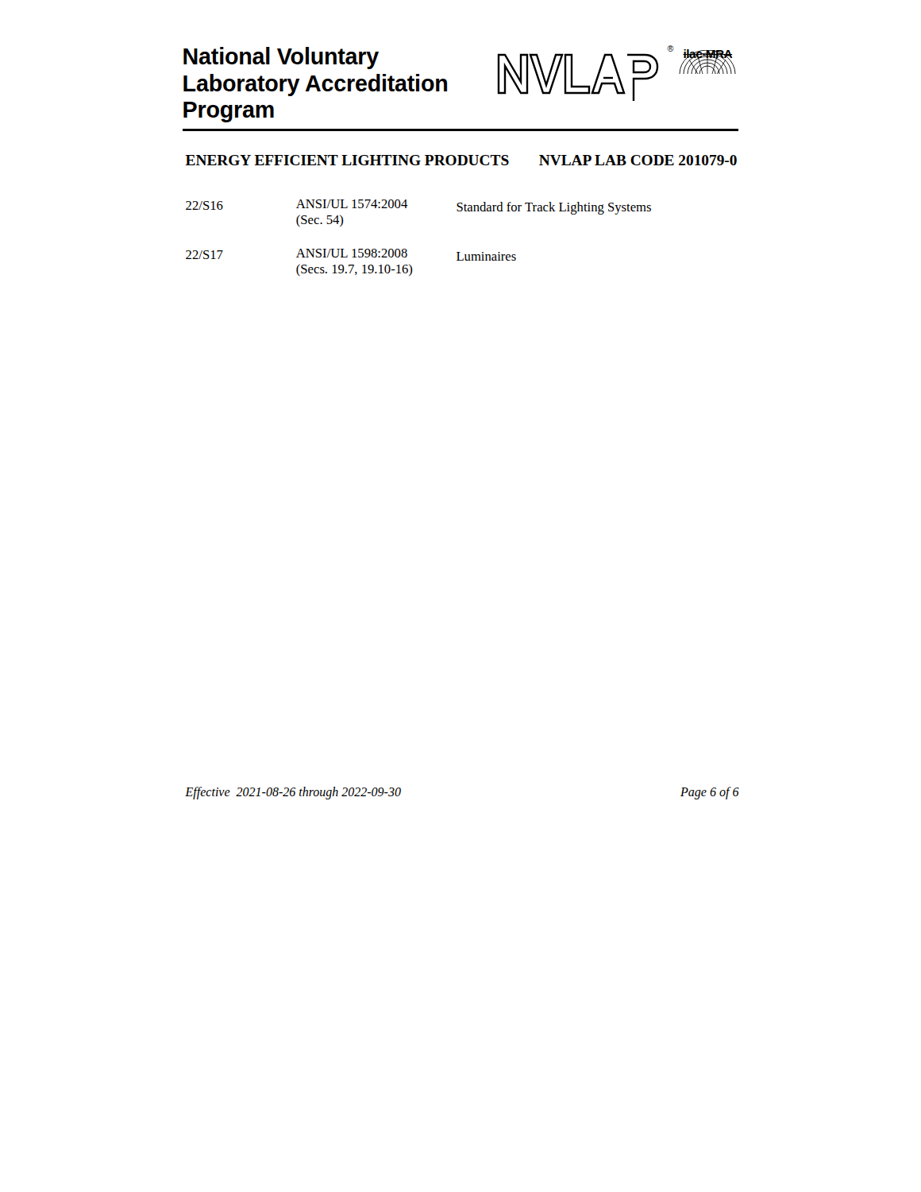National Voluntary
Laboratory Accreditation Program
®
ilac-MRA
ENERGY EFFICIENT LIGHTING PRODUCTS
NVLAP LAB CODE 201079-0
22/S16
ANSI/UL 1574:2004 (Sec. 54)
Standard for Track Lighting Systems
22/S17
ANSI/UL 1598:2008 (Secs. 19.7, 19.10-16)
Luminaires
Effective 2021-08-26 through 2022-09-30
Page 6 of 6